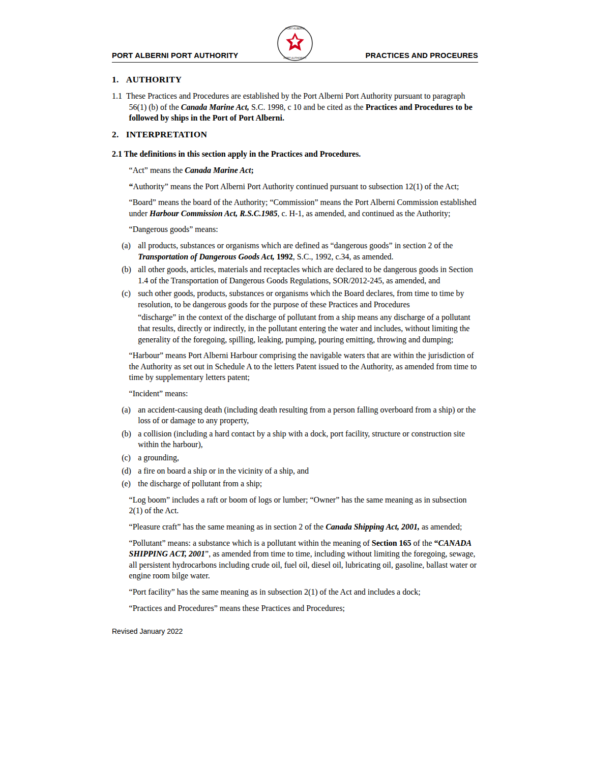PORT ALBERNI PORT AUTHORITY
PORT ALBERNI PORT AUTHORITY
PRACTICES AND PROCEURES
1. AUTHORITY
1.1 These Practices and Procedures are established by the Port Alberni Port Authority pursuant to paragraph 56(1) (b) of the Canada Marine Act, S.C. 1998, c 10 and be cited as the Practices and Procedures to be followed by ships in the Port of Port Alberni.
2. INTERPRETATION
2.1 The definitions in this section apply in the Practices and Procedures.
“Act” means the Canada Marine Act;
“Authority” means the Port Alberni Port Authority continued pursuant to subsection 12(1) of the Act;
“Board” means the board of the Authority; “Commission” means the Port Alberni Commission established under Harbour Commission Act, R.S.C.1985, c. H-1, as amended, and continued as the Authority;
“Dangerous goods” means:
(a) all products, substances or organisms which are defined as “dangerous goods” in section 2 of the Transportation of Dangerous Goods Act, 1992, S.C., 1992, c.34, as amended.
(b) all other goods, articles, materials and receptacles which are declared to be dangerous goods in Section 1.4 of the Transportation of Dangerous Goods Regulations, SOR/2012-245, as amended, and
(c) such other goods, products, substances or organisms which the Board declares, from time to time by resolution, to be dangerous goods for the purpose of these Practices and Procedures
“discharge” in the context of the discharge of pollutant from a ship means any discharge of a pollutant that results, directly or indirectly, in the pollutant entering the water and includes, without limiting the generality of the foregoing, spilling, leaking, pumping, pouring emitting, throwing and dumping;
“Harbour” means Port Alberni Harbour comprising the navigable waters that are within the jurisdiction of the Authority as set out in Schedule A to the letters Patent issued to the Authority, as amended from time to time by supplementary letters patent;
“Incident” means:
(a) an accident-causing death (including death resulting from a person falling overboard from a ship) or the loss of or damage to any property,
(b) a collision (including a hard contact by a ship with a dock, port facility, structure or construction site within the harbour),
(c) a grounding,
(d) a fire on board a ship or in the vicinity of a ship, and
(e) the discharge of pollutant from a ship;
“Log boom” includes a raft or boom of logs or lumber; “Owner” has the same meaning as in subsection 2(1) of the Act.
“Pleasure craft” has the same meaning as in section 2 of the Canada Shipping Act, 2001, as amended;
“Pollutant” means: a substance which is a pollutant within the meaning of Section 165 of the “CANADA SHIPPING ACT, 2001”, as amended from time to time, including without limiting the foregoing, sewage, all persistent hydrocarbons including crude oil, fuel oil, diesel oil, lubricating oil, gasoline, ballast water or engine room bilge water.
“Port facility” has the same meaning as in subsection 2(1) of the Act and includes a dock;
“Practices and Procedures” means these Practices and Procedures;
Revised January 2022